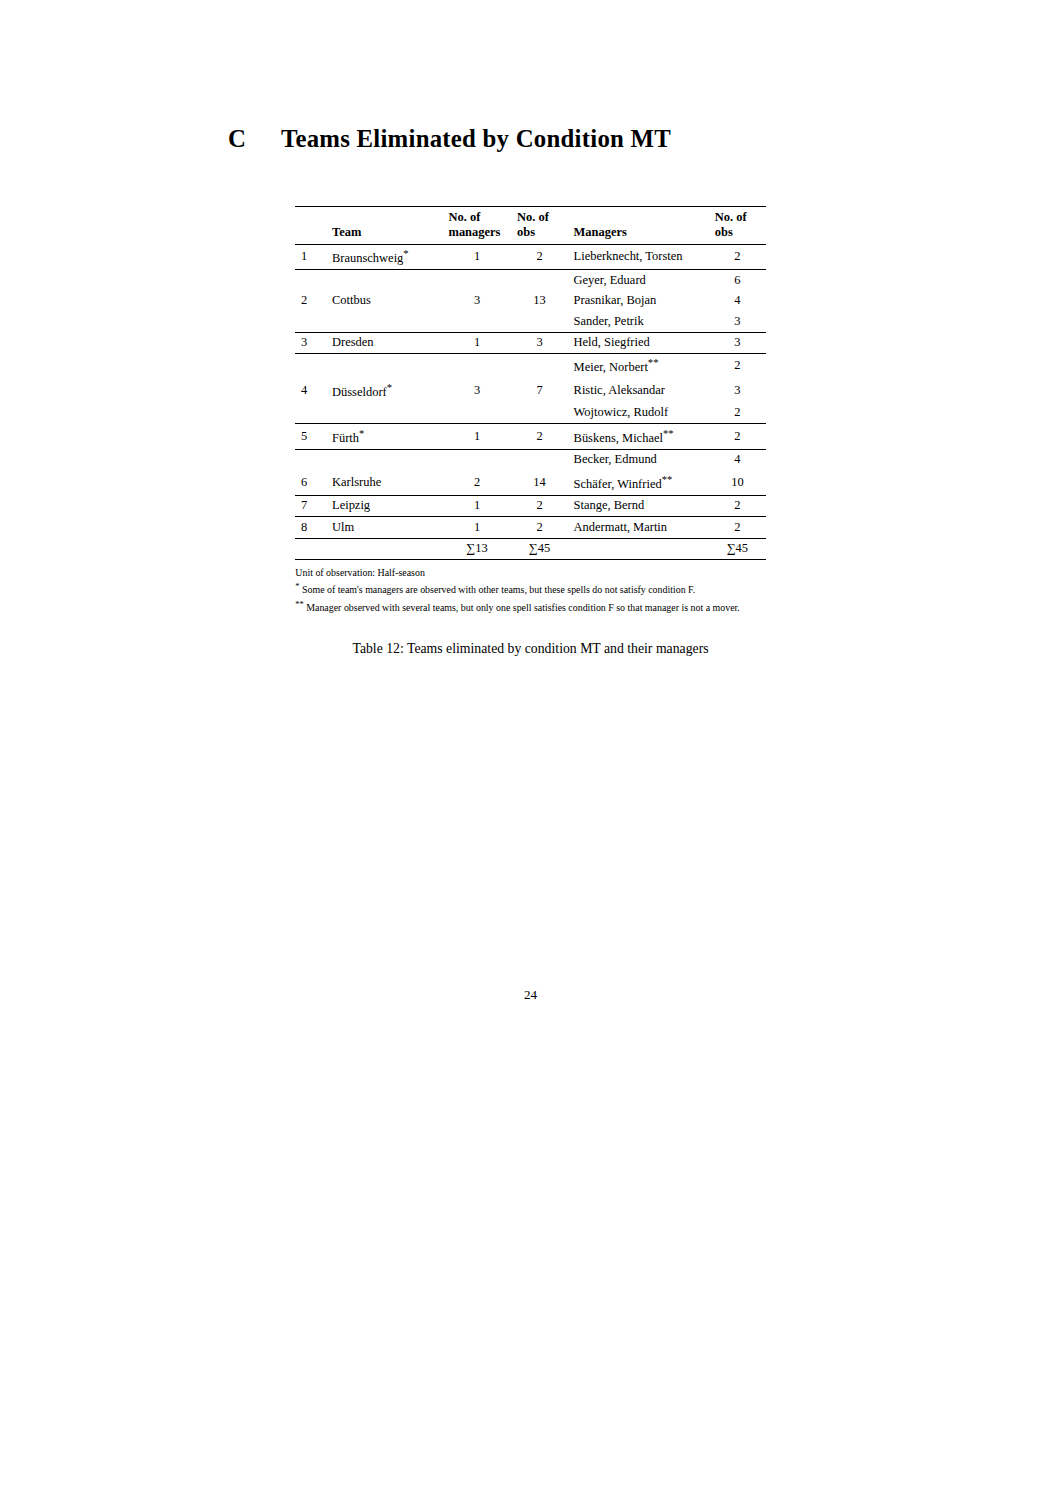CTeams Eliminated by Condition MT
| | Team | No. of managers | No. of obs | Managers | No. of obs |
| --- | --- | --- | --- | --- | --- |
| 1 | Braunschweig * | 1 | 2 | Lieberknecht, Torsten | 2 |
| | | | | Geyer, Eduard | 6 |
| 2 | Cottbus | 3 | 13 | Prasnikar, Bojan | 4 |
| | | | | Sander, Petrik | 3 |
| 3 | Dresden | 1 | 3 | Held, Siegfried | 3 |
| | | | | Meier, Norbert ** | 2 |
| 4 | Düsseldorf * | 3 | 7 | Ristic, Aleksandar | 3 |
| | | | | Wojtowicz, Rudolf | 2 |
| 5 | Fürth * | 1 | 2 | Büskens, Michael ** | 2 |
| | | | | Becker, Edmund | 4 |
| 6 | Karlsruhe | 2 | 14 | Schäfer, Winfried ** | 10 |
| 7 | Leipzig | 1 | 2 | Stange, Bernd | 2 |
| 8 | Ulm | 1 | 2 | Andermatt, Martin | 2 |
| | | ∑ 13 | ∑ 45 | | ∑ 45 |
Unit of observation: Half-season
* Some of team's managers are observed with other teams, but these spells do not satisfy condition F.
** Manager observed with several teams, but only one spell satisfies condition F so that manager is not a mover.
Table 12: Teams eliminated by condition MT and their managers
24